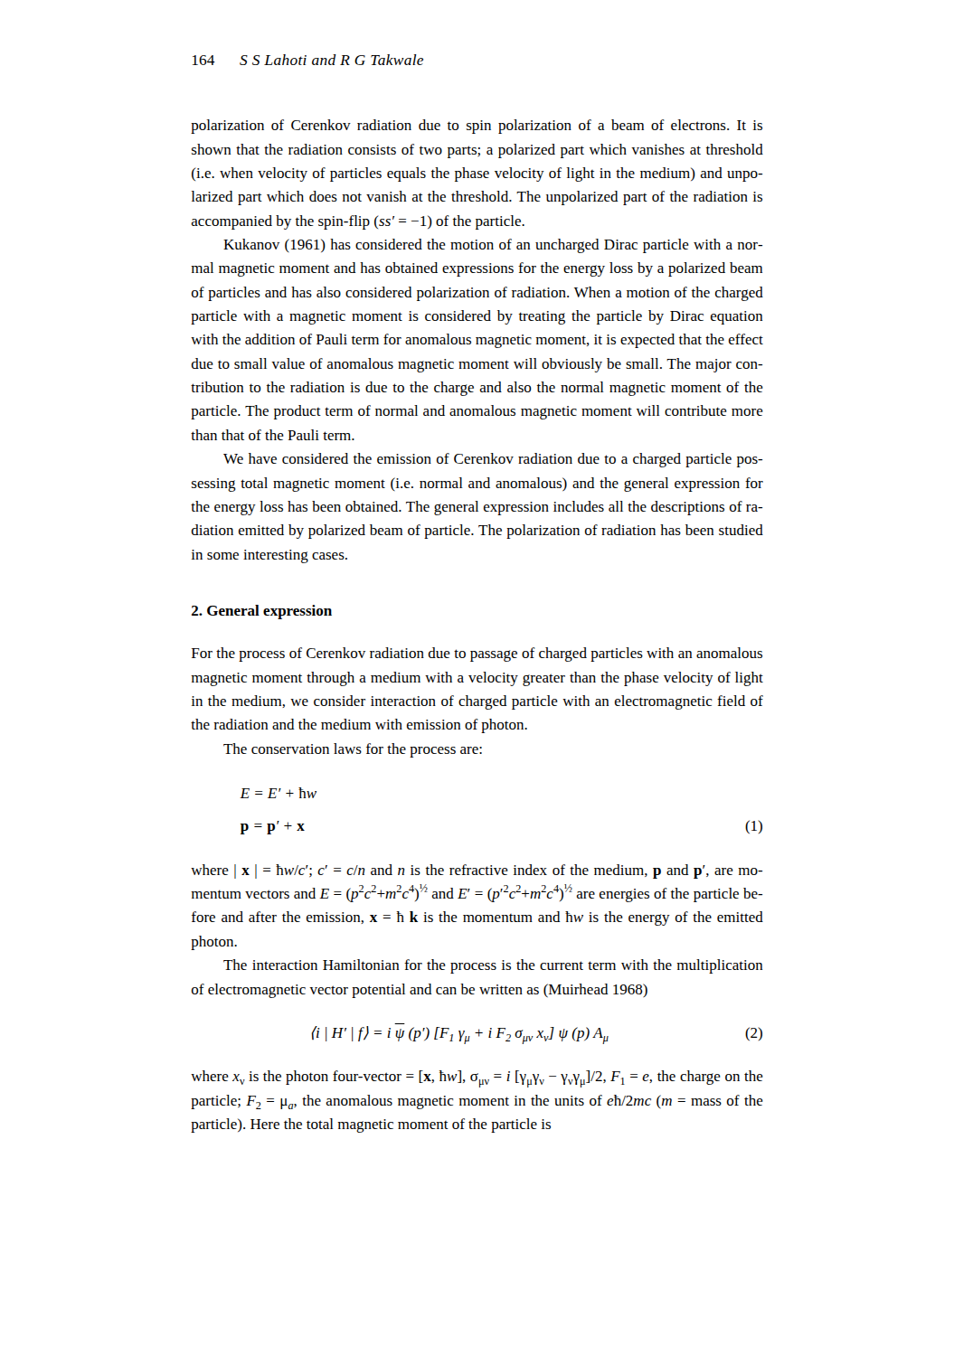164 S S Lahoti and R G Takwale
polarization of Cerenkov radiation due to spin polarization of a beam of electrons. It is shown that the radiation consists of two parts; a polarized part which vanishes at threshold (i.e. when velocity of particles equals the phase velocity of light in the medium) and unpolarized part which does not vanish at the threshold. The unpolarized part of the radiation is accompanied by the spin-flip (ss′ = −1) of the particle.
Kukanov (1961) has considered the motion of an uncharged Dirac particle with a normal magnetic moment and has obtained expressions for the energy loss by a polarized beam of particles and has also considered polarization of radiation. When a motion of the charged particle with a magnetic moment is considered by treating the particle by Dirac equation with the addition of Pauli term for anomalous magnetic moment, it is expected that the effect due to small value of anomalous magnetic moment will obviously be small. The major contribution to the radiation is due to the charge and also the normal magnetic moment of the particle. The product term of normal and anomalous magnetic moment will contribute more than that of the Pauli term.
We have considered the emission of Cerenkov radiation due to a charged particle possessing total magnetic moment (i.e. normal and anomalous) and the general expression for the energy loss has been obtained. The general expression includes all the descriptions of radiation emitted by polarized beam of particle. The polarization of radiation has been studied in some interesting cases.
2. General expression
For the process of Cerenkov radiation due to passage of charged particles with an anomalous magnetic moment through a medium with a velocity greater than the phase velocity of light in the medium, we consider interaction of charged particle with an electromagnetic field of the radiation and the medium with emission of photon.
The conservation laws for the process are:
E = E′ + ħw
p = p′ + x(1)
where | x | = ħw/c′; c′ = c/n and n is the refractive index of the medium, p and p′, are momentum vectors and E = (p2c2+m2c4)½ and E′ = (p′2c2+m2c4)½ are energies of the particle before and after the emission, x = ħ k is the momentum and ħw is the energy of the emitted photon.
The interaction Hamiltonian for the process is the current term with the multiplication of electromagnetic vector potential and can be written as (Muirhead 1968)
⟨i | H′ | f⟩ = i ψ (p′) [F1 γμ + i F2 σμν xν] ψ (p) Aμ
(2)
where xν is the photon four-vector = [x, ħw], σμν = i [γμγν − γνγμ]/2, F1 = e, the charge on the particle; F2 = μa, the anomalous magnetic moment in the units of eħ/2mc (m = mass of the particle). Here the total magnetic moment of the particle is